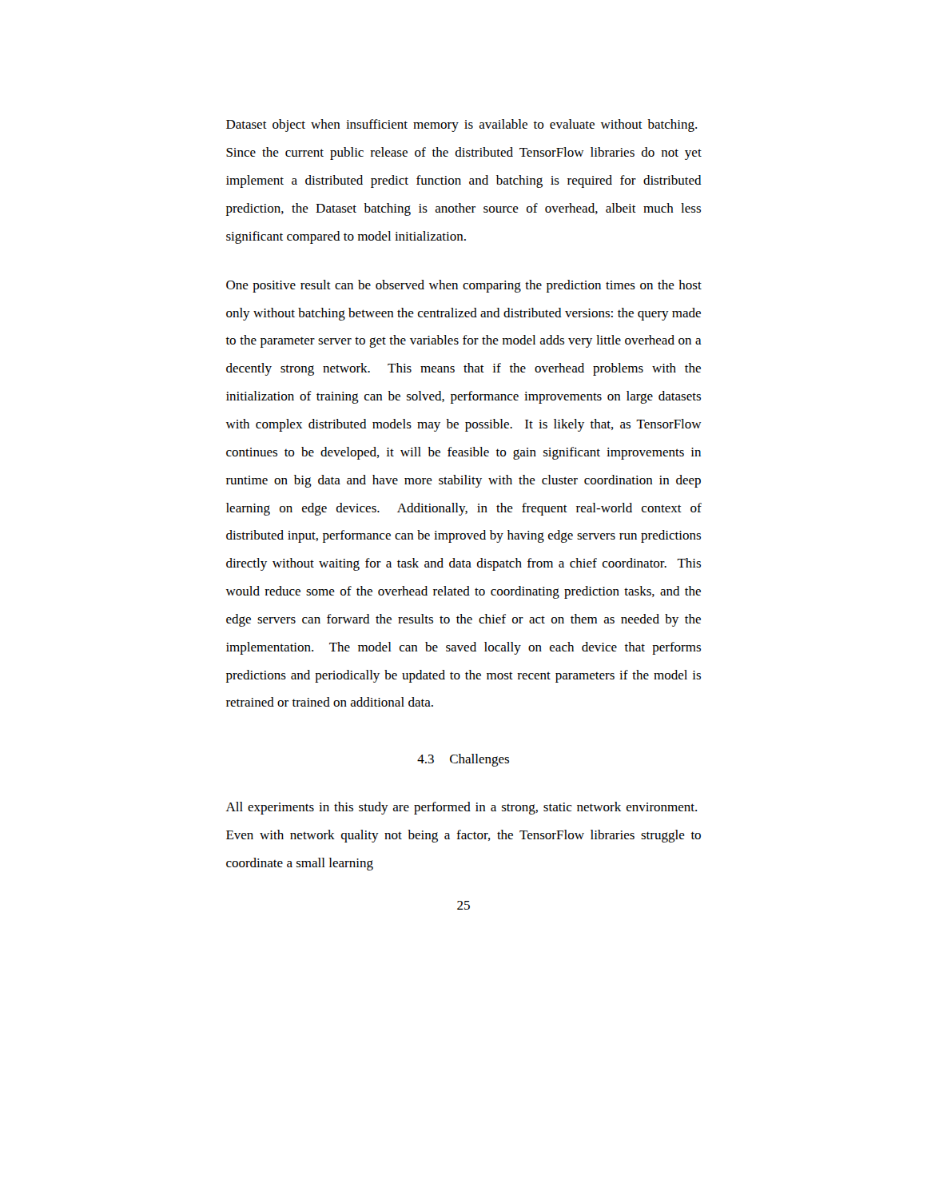Dataset object when insufficient memory is available to evaluate without batching. Since the current public release of the distributed TensorFlow libraries do not yet implement a distributed predict function and batching is required for distributed prediction, the Dataset batching is another source of overhead, albeit much less significant compared to model initialization.
One positive result can be observed when comparing the prediction times on the host only without batching between the centralized and distributed versions: the query made to the parameter server to get the variables for the model adds very little overhead on a decently strong network. This means that if the overhead problems with the initialization of training can be solved, performance improvements on large datasets with complex distributed models may be possible. It is likely that, as TensorFlow continues to be developed, it will be feasible to gain significant improvements in runtime on big data and have more stability with the cluster coordination in deep learning on edge devices. Additionally, in the frequent real-world context of distributed input, performance can be improved by having edge servers run predictions directly without waiting for a task and data dispatch from a chief coordinator. This would reduce some of the overhead related to coordinating prediction tasks, and the edge servers can forward the results to the chief or act on them as needed by the implementation. The model can be saved locally on each device that performs predictions and periodically be updated to the most recent parameters if the model is retrained or trained on additional data.
4.3 Challenges
All experiments in this study are performed in a strong, static network environment. Even with network quality not being a factor, the TensorFlow libraries struggle to coordinate a small learning
25